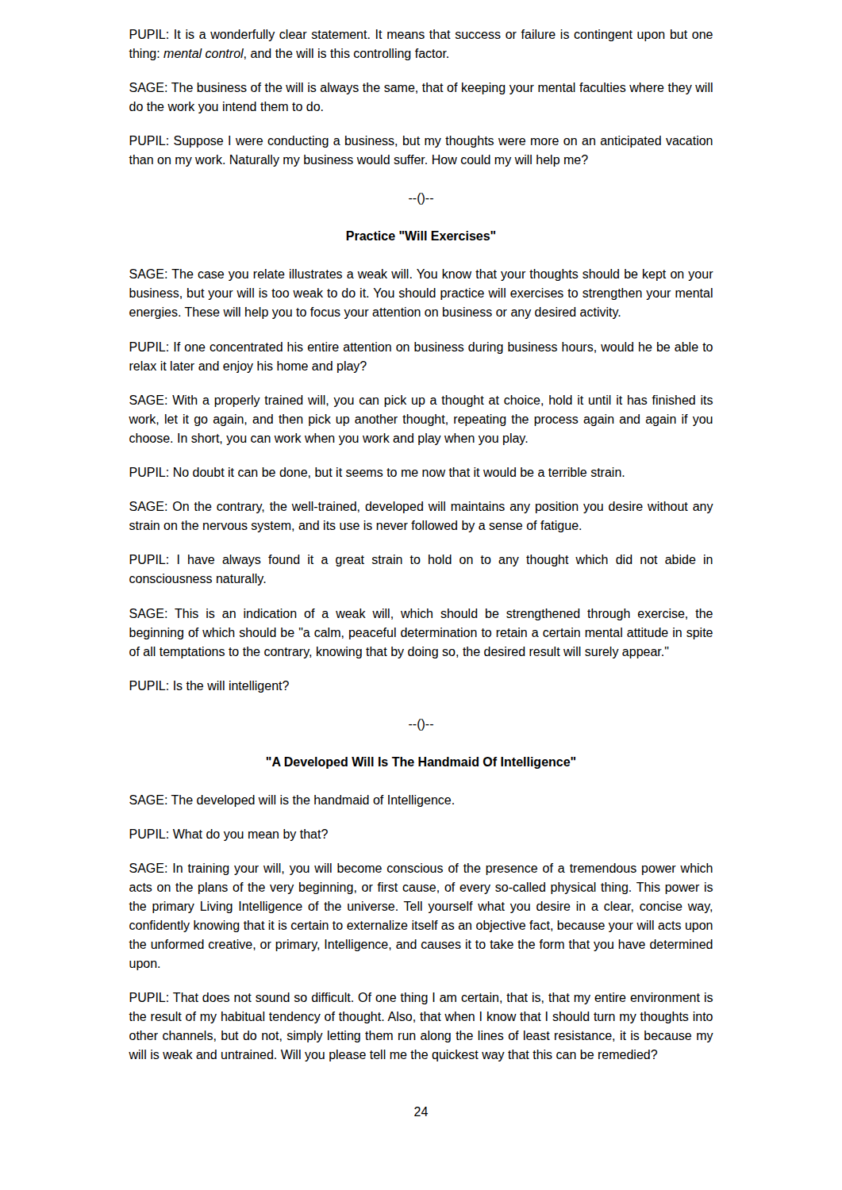PUPIL: It is a wonderfully clear statement. It means that success or failure is contingent upon but one thing: mental control, and the will is this controlling factor.
SAGE: The business of the will is always the same, that of keeping your mental faculties where they will do the work you intend them to do.
PUPIL: Suppose I were conducting a business, but my thoughts were more on an anticipated vacation than on my work. Naturally my business would suffer. How could my will help me?
--()--
Practice "Will Exercises"
SAGE: The case you relate illustrates a weak will. You know that your thoughts should be kept on your business, but your will is too weak to do it. You should practice will exercises to strengthen your mental energies. These will help you to focus your attention on business or any desired activity.
PUPIL: If one concentrated his entire attention on business during business hours, would he be able to relax it later and enjoy his home and play?
SAGE: With a properly trained will, you can pick up a thought at choice, hold it until it has finished its work, let it go again, and then pick up another thought, repeating the process again and again if you choose. In short, you can work when you work and play when you play.
PUPIL: No doubt it can be done, but it seems to me now that it would be a terrible strain.
SAGE: On the contrary, the well-trained, developed will maintains any position you desire without any strain on the nervous system, and its use is never followed by a sense of fatigue.
PUPIL: I have always found it a great strain to hold on to any thought which did not abide in consciousness naturally.
SAGE: This is an indication of a weak will, which should be strengthened through exercise, the beginning of which should be "a calm, peaceful determination to retain a certain mental attitude in spite of all temptations to the contrary, knowing that by doing so, the desired result will surely appear."
PUPIL: Is the will intelligent?
--()--
"A Developed Will Is The Handmaid Of Intelligence"
SAGE: The developed will is the handmaid of Intelligence.
PUPIL: What do you mean by that?
SAGE: In training your will, you will become conscious of the presence of a tremendous power which acts on the plans of the very beginning, or first cause, of every so-called physical thing. This power is the primary Living Intelligence of the universe. Tell yourself what you desire in a clear, concise way, confidently knowing that it is certain to externalize itself as an objective fact, because your will acts upon the unformed creative, or primary, Intelligence, and causes it to take the form that you have determined upon.
PUPIL: That does not sound so difficult. Of one thing I am certain, that is, that my entire environment is the result of my habitual tendency of thought. Also, that when I know that I should turn my thoughts into other channels, but do not, simply letting them run along the lines of least resistance, it is because my will is weak and untrained. Will you please tell me the quickest way that this can be remedied?
24